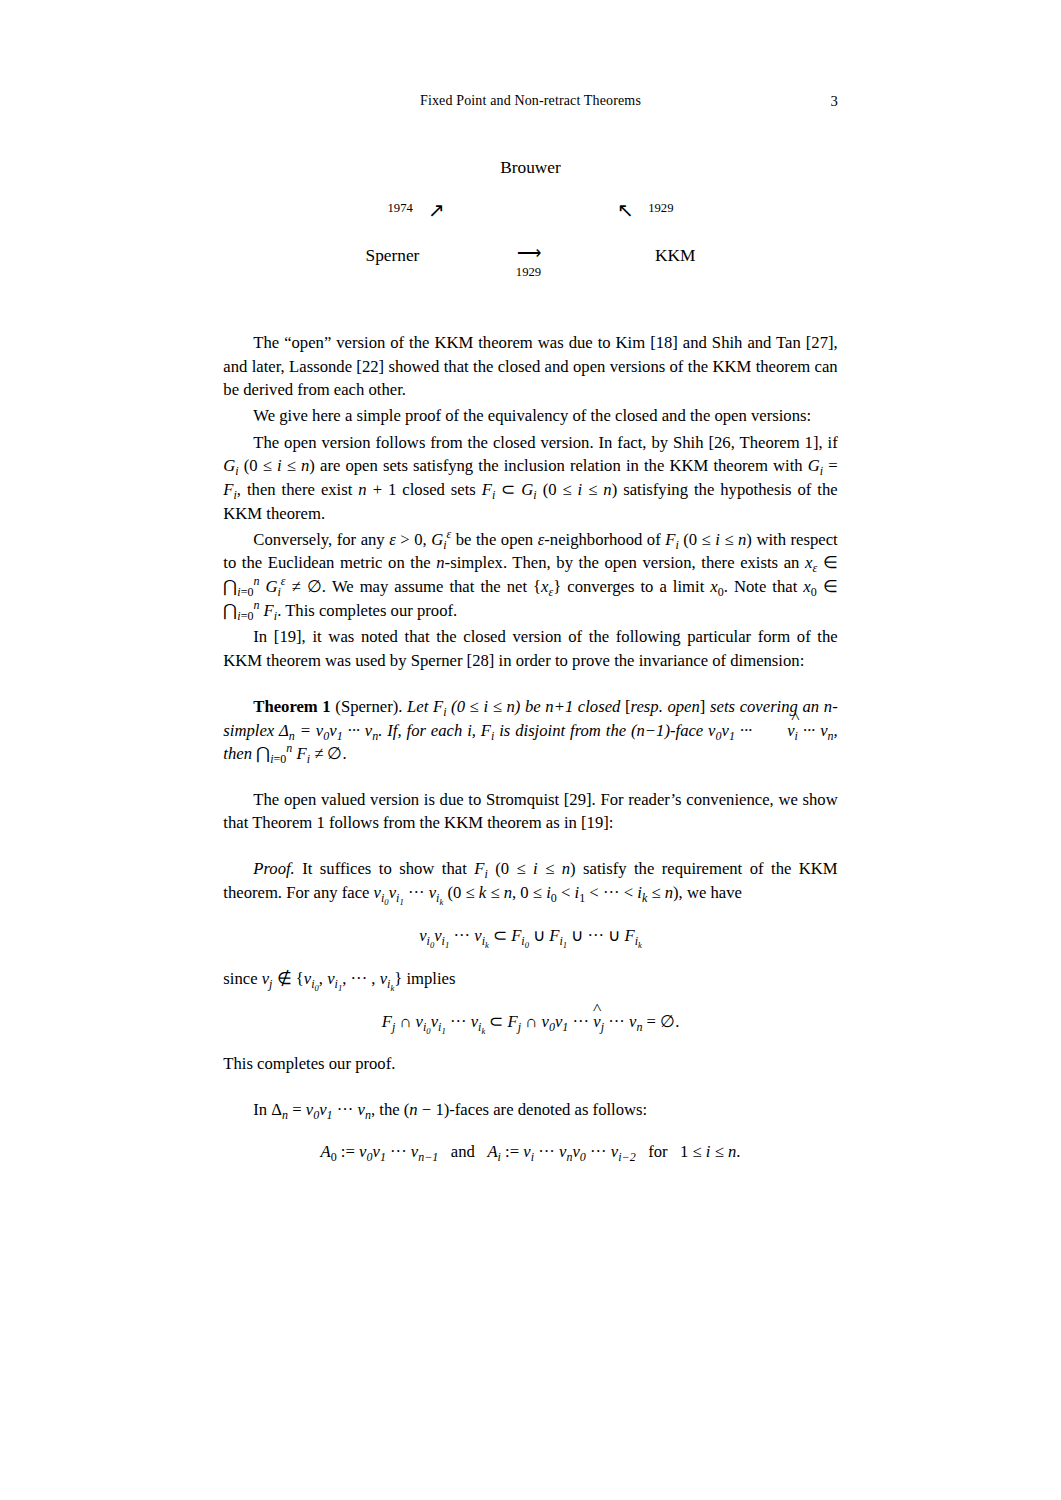Fixed Point and Non-retract Theorems 3
Brouwer 1974 ↗ ↖ 1929 Sperner
⟶
1929
KKM
The “open” version of the KKM theorem was due to Kim [18] and Shih and Tan [27], and later, Lassonde [22] showed that the closed and open versions of the KKM theorem can be derived from each other.
We give here a simple proof of the equivalency of the closed and the open versions:
The open version follows from the closed version. In fact, by Shih [26, Theorem 1], if Gi (0 ≤ i ≤ n) are open sets satisfyng the inclusion relation in the KKM theorem with Gi = Fi, then there exist n + 1 closed sets Fi ⊂ Gi (0 ≤ i ≤ n) satisfying the hypothesis of the KKM theorem.
Conversely, for any ε > 0, Giε be the open ε-neighborhood of Fi (0 ≤ i ≤ n) with respect to the Euclidean metric on the n-simplex. Then, by the open version, there exists an xε ∈ ⋂i=0n Giε ≠ ∅. We may assume that the net {xε} converges to a limit x0. Note that x0 ∈ ⋂i=0n Fi. This completes our proof.
In [19], it was noted that the closed version of the following particular form of the KKM theorem was used by Sperner [28] in order to prove the invariance of dimension:
Theorem 1 (Sperner). Let Fi (0 ≤ i ≤ n) be n+1 closed [resp. open] sets covering an n-simplex Δn = v0v1 ··· vn. If, for each i, Fi is disjoint from the (n−1)-face v0v1 ··· vi ··· vn, then ⋂i=0n Fi ≠ ∅.
The open valued version is due to Stromquist [29]. For reader’s convenience, we show that Theorem 1 follows from the KKM theorem as in [19]:
Proof. It suffices to show that Fi (0 ≤ i ≤ n) satisfy the requirement of the KKM theorem. For any face vi0vi1 ··· vik (0 ≤ k ≤ n, 0 ≤ i0 < i1 < ··· < ik ≤ n), we have
vi0vi1 ··· vik ⊂ Fi0 ∪ Fi1 ∪ ··· ∪ Fik
since vj ∉ {vi0, vi1, ··· , vik} implies
Fj ∩ vi0vi1 ··· vik ⊂ Fj ∩ v0v1 ··· vj ··· vn = ∅.
This completes our proof.
In Δn = v0v1 ··· vn, the (n − 1)-faces are denoted as follows:
A0 := v0v1 ··· vn−1 and Ai := vi ··· vnv0 ··· vi−2 for 1 ≤ i ≤ n.